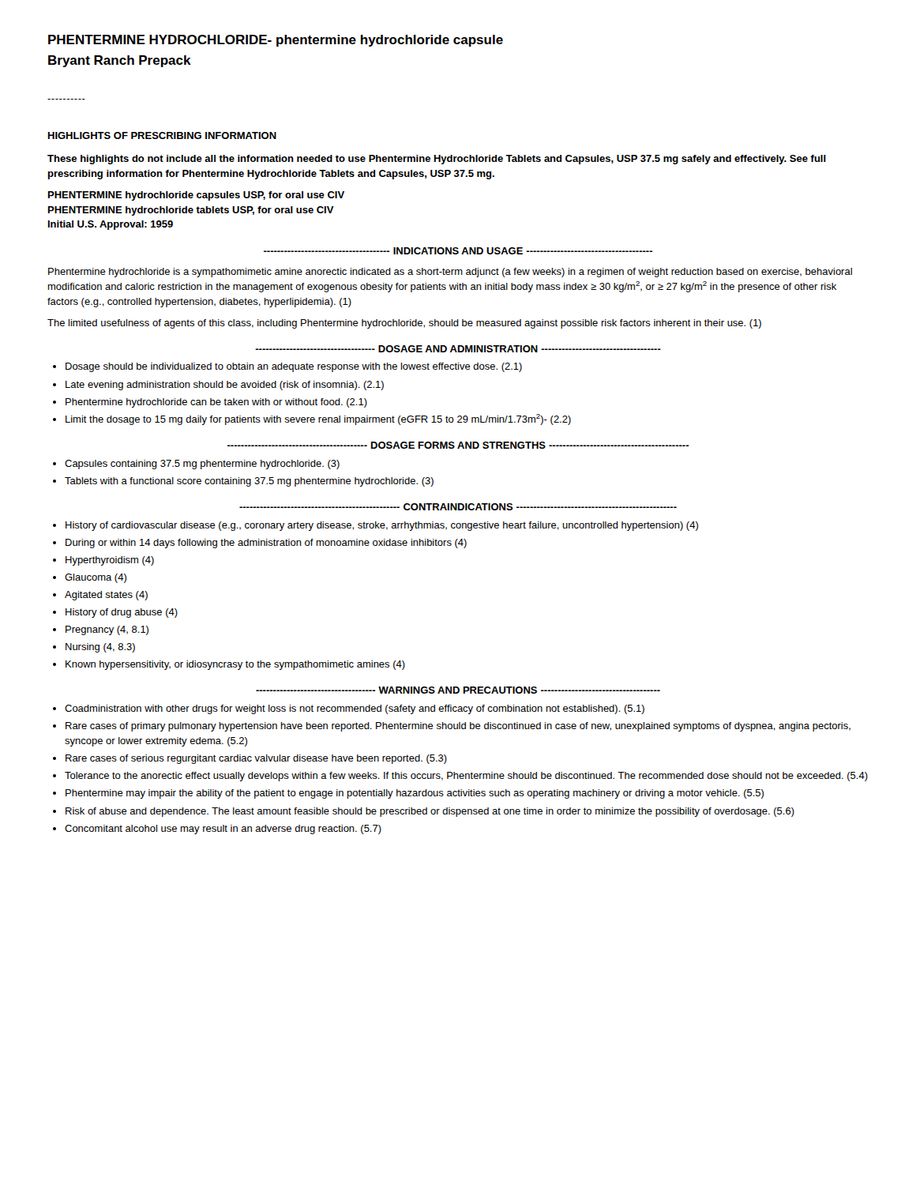PHENTERMINE HYDROCHLORIDE- phentermine hydrochloride capsule
Bryant Ranch Prepack
----------
HIGHLIGHTS OF PRESCRIBING INFORMATION
These highlights do not include all the information needed to use Phentermine Hydrochloride Tablets and Capsules, USP 37.5 mg safely and effectively. See full prescribing information for Phentermine Hydrochloride Tablets and Capsules, USP 37.5 mg.
PHENTERMINE hydrochloride capsules USP, for oral use CIV
PHENTERMINE hydrochloride tablets USP, for oral use CIV
Initial U.S. Approval: 1959
-------------------------------------INDICATIONS AND USAGE-------------------------------------
Phentermine hydrochloride is a sympathomimetic amine anorectic indicated as a short-term adjunct (a few weeks) in a regimen of weight reduction based on exercise, behavioral modification and caloric restriction in the management of exogenous obesity for patients with an initial body mass index ≥ 30 kg/m2, or ≥ 27 kg/m2 in the presence of other risk factors (e.g., controlled hypertension, diabetes, hyperlipidemia). (1)
The limited usefulness of agents of this class, including Phentermine hydrochloride, should be measured against possible risk factors inherent in their use. (1)
-----------------------------------DOSAGE AND ADMINISTRATION-----------------------------------
Dosage should be individualized to obtain an adequate response with the lowest effective dose. (2.1)
Late evening administration should be avoided (risk of insomnia). (2.1)
Phentermine hydrochloride can be taken with or without food. (2.1)
Limit the dosage to 15 mg daily for patients with severe renal impairment (eGFR 15 to 29 mL/min/1.73m2)- (2.2)
-----------------------------------------DOSAGE FORMS AND STRENGTHS-----------------------------------------
Capsules containing 37.5 mg phentermine hydrochloride. (3)
Tablets with a functional score containing 37.5 mg phentermine hydrochloride. (3)
-----------------------------------------------CONTRAINDICATIONS-----------------------------------------------
History of cardiovascular disease (e.g., coronary artery disease, stroke, arrhythmias, congestive heart failure, uncontrolled hypertension) (4)
During or within 14 days following the administration of monoamine oxidase inhibitors (4)
Hyperthyroidism (4)
Glaucoma (4)
Agitated states (4)
History of drug abuse (4)
Pregnancy (4, 8.1)
Nursing (4, 8.3)
Known hypersensitivity, or idiosyncrasy to the sympathomimetic amines (4)
-----------------------------------WARNINGS AND PRECAUTIONS-----------------------------------
Coadministration with other drugs for weight loss is not recommended (safety and efficacy of combination not established). (5.1)
Rare cases of primary pulmonary hypertension have been reported. Phentermine should be discontinued in case of new, unexplained symptoms of dyspnea, angina pectoris, syncope or lower extremity edema. (5.2)
Rare cases of serious regurgitant cardiac valvular disease have been reported. (5.3)
Tolerance to the anorectic effect usually develops within a few weeks. If this occurs, Phentermine should be discontinued. The recommended dose should not be exceeded. (5.4)
Phentermine may impair the ability of the patient to engage in potentially hazardous activities such as operating machinery or driving a motor vehicle. (5.5)
Risk of abuse and dependence. The least amount feasible should be prescribed or dispensed at one time in order to minimize the possibility of overdosage. (5.6)
Concomitant alcohol use may result in an adverse drug reaction. (5.7)